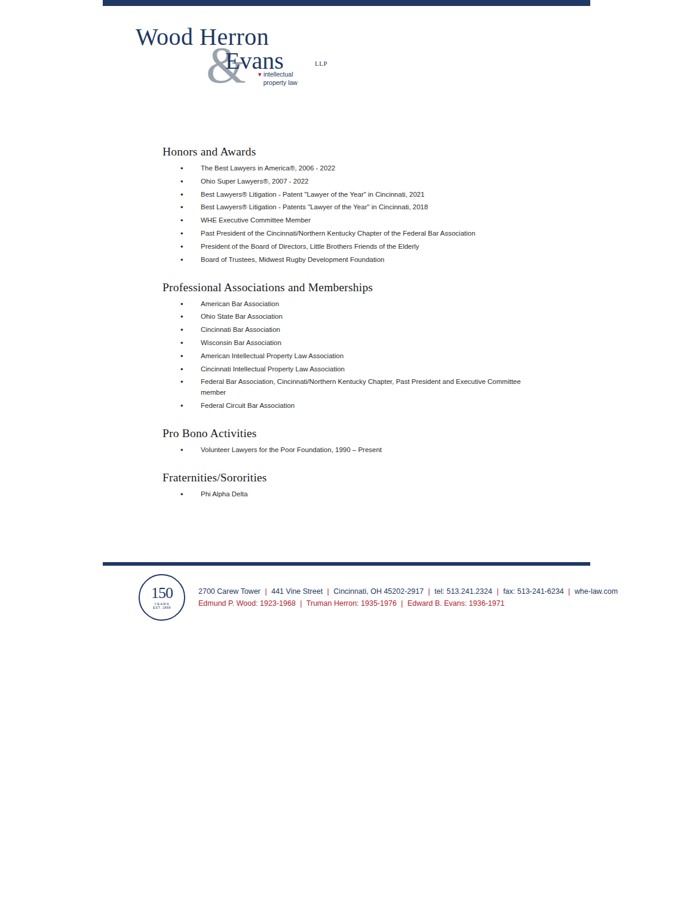Wood Herron
&
Evans
LLP
▾ intellectual
property law
Honors and Awards
The Best Lawyers in America®, 2006 - 2022
Ohio Super Lawyers®, 2007 - 2022
Best Lawyers® Litigation - Patent "Lawyer of the Year" in Cincinnati, 2021
Best Lawyers® Litigation - Patents "Lawyer of the Year" in Cincinnati, 2018
WHE Executive Committee Member
Past President of the Cincinnati/Northern Kentucky Chapter of the Federal Bar Association
President of the Board of Directors, Little Brothers Friends of the Elderly
Board of Trustees, Midwest Rugby Development Foundation
Professional Associations and Memberships
American Bar Association
Ohio State Bar Association
Cincinnati Bar Association
Wisconsin Bar Association
American Intellectual Property Law Association
Cincinnati Intellectual Property Law Association
Federal Bar Association, Cincinnati/Northern Kentucky Chapter, Past President and Executive Committee member
Federal Circuit Bar Association
Pro Bono Activities
Volunteer Lawyers for the Poor Foundation, 1990 – Present
Fraternities/Sororities
Phi Alpha Delta
150
YEARS
EST. 1868
2700 Carew Tower | 441 Vine Street | Cincinnati, OH 45202-2917 | tel: 513.241.2324 | fax: 513-241-6234 | whe-law.com
Edmund P. Wood: 1923-1968 | Truman Herron: 1935-1976 | Edward B. Evans: 1936-1971